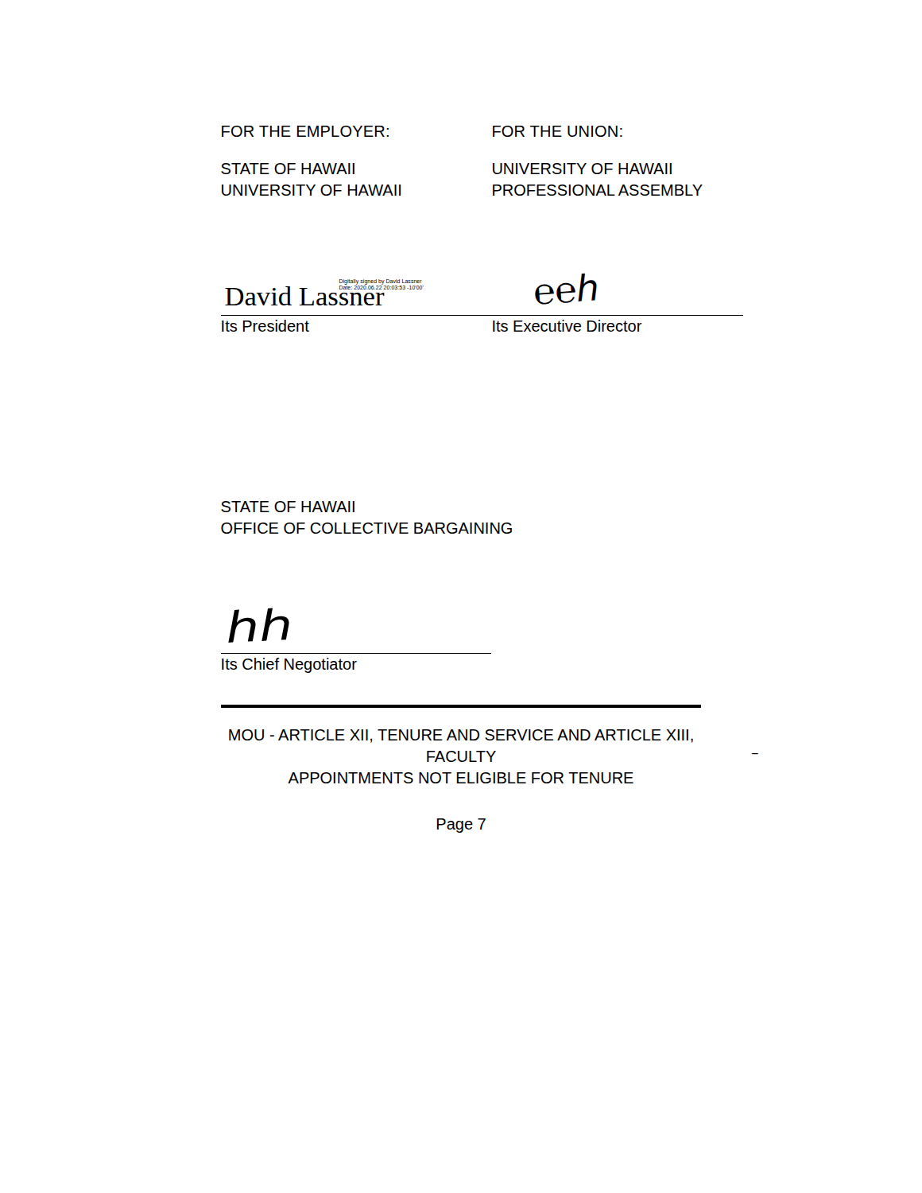| FOR THE EMPLOYER: STATE OF HAWAII UNIVERSITY OF HAWAII David Lassner Digitally signed by David Lassner Date: 2020.06.22 20:03:53 -10'00' Its President | FOR THE UNION: UNIVERSITY OF HAWAII PROFESSIONAL ASSEMBLY ℮℮ℎ Its Executive Director |
STATE OF HAWAII
OFFICE OF COLLECTIVE BARGAINING
ℎℎ
Its Chief Negotiator
−
MOU - ARTICLE XII, TENURE AND SERVICE AND ARTICLE XIII, FACULTY
APPOINTMENTS NOT ELIGIBLE FOR TENURE
Page 7